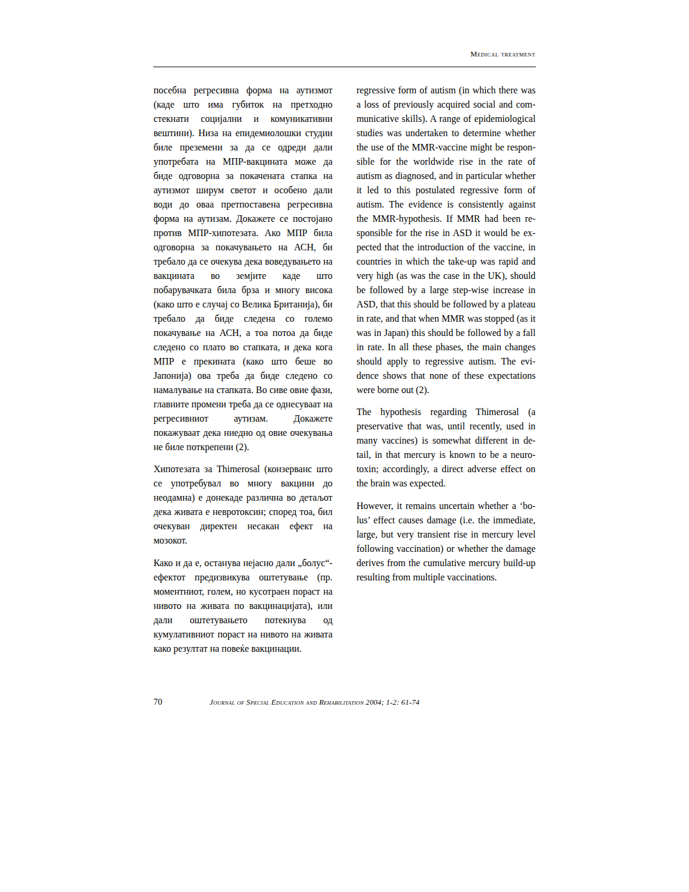Medical treatment
посебна регресивна форма на аутизмот (каде што има губиток на претходно стекнати социјални и комуникативни вештини). Низа на епидемиолошки студии биле преземени за да се одреди дали употребата на МПР-вакцината може да биде одговорна за покачената стапка на аутизмот ширум светот и особено дали води до оваа претпоставена регресивна форма на аутизам. Докажете се постојано против МПР-хипотезата. Ако МПР била одговорна за покачувањето на АСН, би требало да се очекува дека воведувањето на вакцината во земјите каде што побарувачката била брза и многу висока (како што е случај со Велика Британија), би требало да биде следена со големо покачување на АСН, а тоа потоа да биде следено со плато во стапката, и дека кога МПР е прекината (како што беше во Јапонија) ова треба да биде следено со намалување на стапката. Во сиве овие фази, главните промени треба да се однесуваат на регресивниот аутизам. Докажете покажуваат дека ниедно од овие очекувања не биле поткрепени (2).
Хипотезата за Thimerosal (конзерванс што се употребувал во многу вакцини до неодамна) е донекаде различна во детаљот дека живата е невротоксин; според тоа, бил очекуван директен несакан ефект на мозокот.
Како и да е, останува нејасно дали „болус“-ефектот предизвикува оштетување (пр. моментниот, голем, но кусотраен пораст на нивото на живата по вакцинацијата), или дали оштетувањето потекнува од кумулативниот пораст на нивото на живата како резултат на повеќе вакцинации.
regressive form of autism (in which there was a loss of previously acquired social and communicative skills). A range of epidemiological studies was undertaken to determine whether the use of the MMR-vaccine might be responsible for the worldwide rise in the rate of autism as diagnosed, and in particular whether it led to this postulated regressive form of autism. The evidence is consistently against the MMR-hypothesis. If MMR had been responsible for the rise in ASD it would be expected that the introduction of the vaccine, in countries in which the take-up was rapid and very high (as was the case in the UK), should be followed by a large step-wise increase in ASD, that this should be followed by a plateau in rate, and that when MMR was stopped (as it was in Japan) this should be followed by a fall in rate. In all these phases, the main changes should apply to regressive autism. The evidence shows that none of these expectations were borne out (2).
The hypothesis regarding Thimerosal (a preservative that was, until recently, used in many vaccines) is somewhat different in detail, in that mercury is known to be a neurotoxin; accordingly, a direct adverse effect on the brain was expected.
However, it remains uncertain whether a ‘bolus’ effect causes damage (i.e. the immediate, large, but very transient rise in mercury level following vaccination) or whether the damage derives from the cumulative mercury build-up resulting from multiple vaccinations.
70 Journal of Special Education and Rehabilitation 2004; 1-2: 61-74